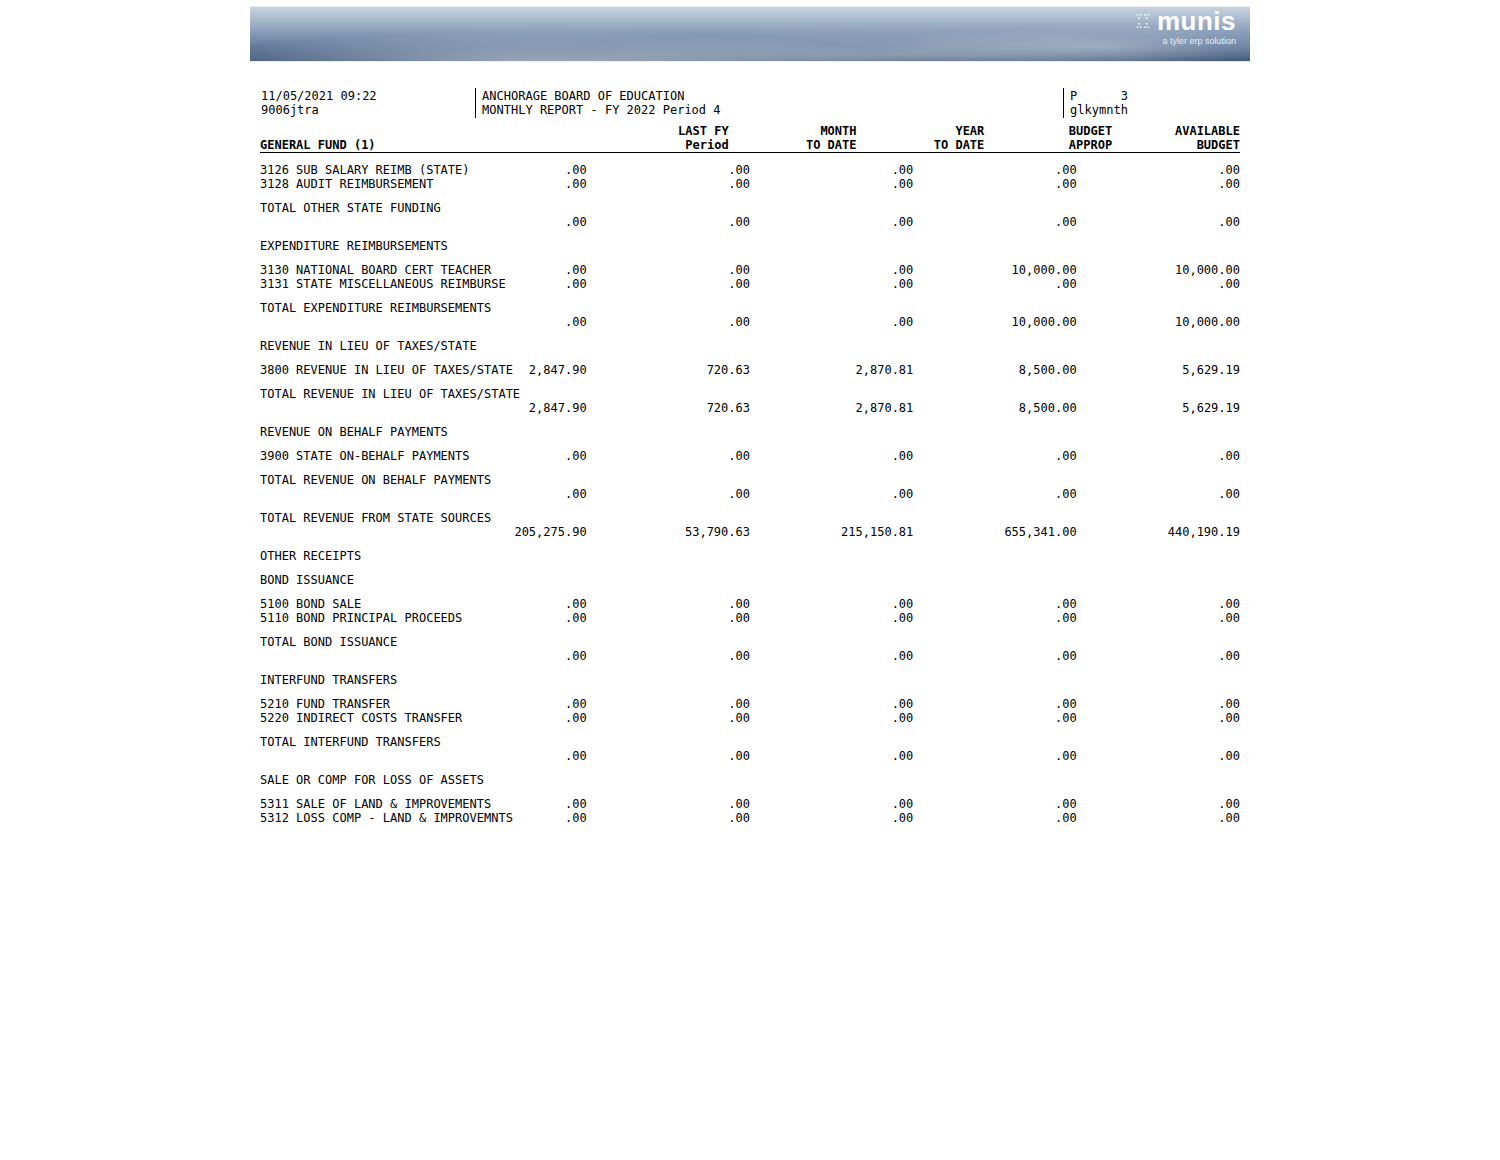∵∵
∴∴munis
a tyler erp solution
| 11/05/2021 09:22 9006jtra | ANCHORAGE BOARD OF EDUCATION MONTHLY REPORT - FY 2022 Period 4 | P 3 glkymnth |
| | LAST FY | MONTH | YEAR | BUDGET | AVAILABLE |
| --- | --- | --- | --- | --- | --- |
| GENERAL FUND (1) | Period | TO DATE | TO DATE | APPROP | BUDGET |
| 3126 SUB SALARY REIMB (STATE) | .00 | .00 | .00 | .00 | .00 |
| 3128 AUDIT REIMBURSEMENT | .00 | .00 | .00 | .00 | .00 |
| TOTAL OTHER STATE FUNDING | | | | | |
| | .00 | .00 | .00 | .00 | .00 |
| EXPENDITURE REIMBURSEMENTS | | | | | |
| 3130 NATIONAL BOARD CERT TEACHER | .00 | .00 | .00 | 10,000.00 | 10,000.00 |
| 3131 STATE MISCELLANEOUS REIMBURSE | .00 | .00 | .00 | .00 | .00 |
| TOTAL EXPENDITURE REIMBURSEMENTS | | | | | |
| | .00 | .00 | .00 | 10,000.00 | 10,000.00 |
| REVENUE IN LIEU OF TAXES/STATE | | | | | |
| 3800 REVENUE IN LIEU OF TAXES/STATE | 2,847.90 | 720.63 | 2,870.81 | 8,500.00 | 5,629.19 |
| TOTAL REVENUE IN LIEU OF TAXES/STATE | | | | | |
| | 2,847.90 | 720.63 | 2,870.81 | 8,500.00 | 5,629.19 |
| REVENUE ON BEHALF PAYMENTS | | | | | |
| 3900 STATE ON-BEHALF PAYMENTS | .00 | .00 | .00 | .00 | .00 |
| TOTAL REVENUE ON BEHALF PAYMENTS | | | | | |
| | .00 | .00 | .00 | .00 | .00 |
| TOTAL REVENUE FROM STATE SOURCES | | | | | |
| | 205,275.90 | 53,790.63 | 215,150.81 | 655,341.00 | 440,190.19 |
| OTHER RECEIPTS | | | | | |
| BOND ISSUANCE | | | | | |
| 5100 BOND SALE | .00 | .00 | .00 | .00 | .00 |
| 5110 BOND PRINCIPAL PROCEEDS | .00 | .00 | .00 | .00 | .00 |
| TOTAL BOND ISSUANCE | | | | | |
| | .00 | .00 | .00 | .00 | .00 |
| INTERFUND TRANSFERS | | | | | |
| 5210 FUND TRANSFER | .00 | .00 | .00 | .00 | .00 |
| 5220 INDIRECT COSTS TRANSFER | .00 | .00 | .00 | .00 | .00 |
| TOTAL INTERFUND TRANSFERS | | | | | |
| | .00 | .00 | .00 | .00 | .00 |
| SALE OR COMP FOR LOSS OF ASSETS | | | | | |
| 5311 SALE OF LAND & IMPROVEMENTS | .00 | .00 | .00 | .00 | .00 |
| 5312 LOSS COMP - LAND & IMPROVEMNTS | .00 | .00 | .00 | .00 | .00 |